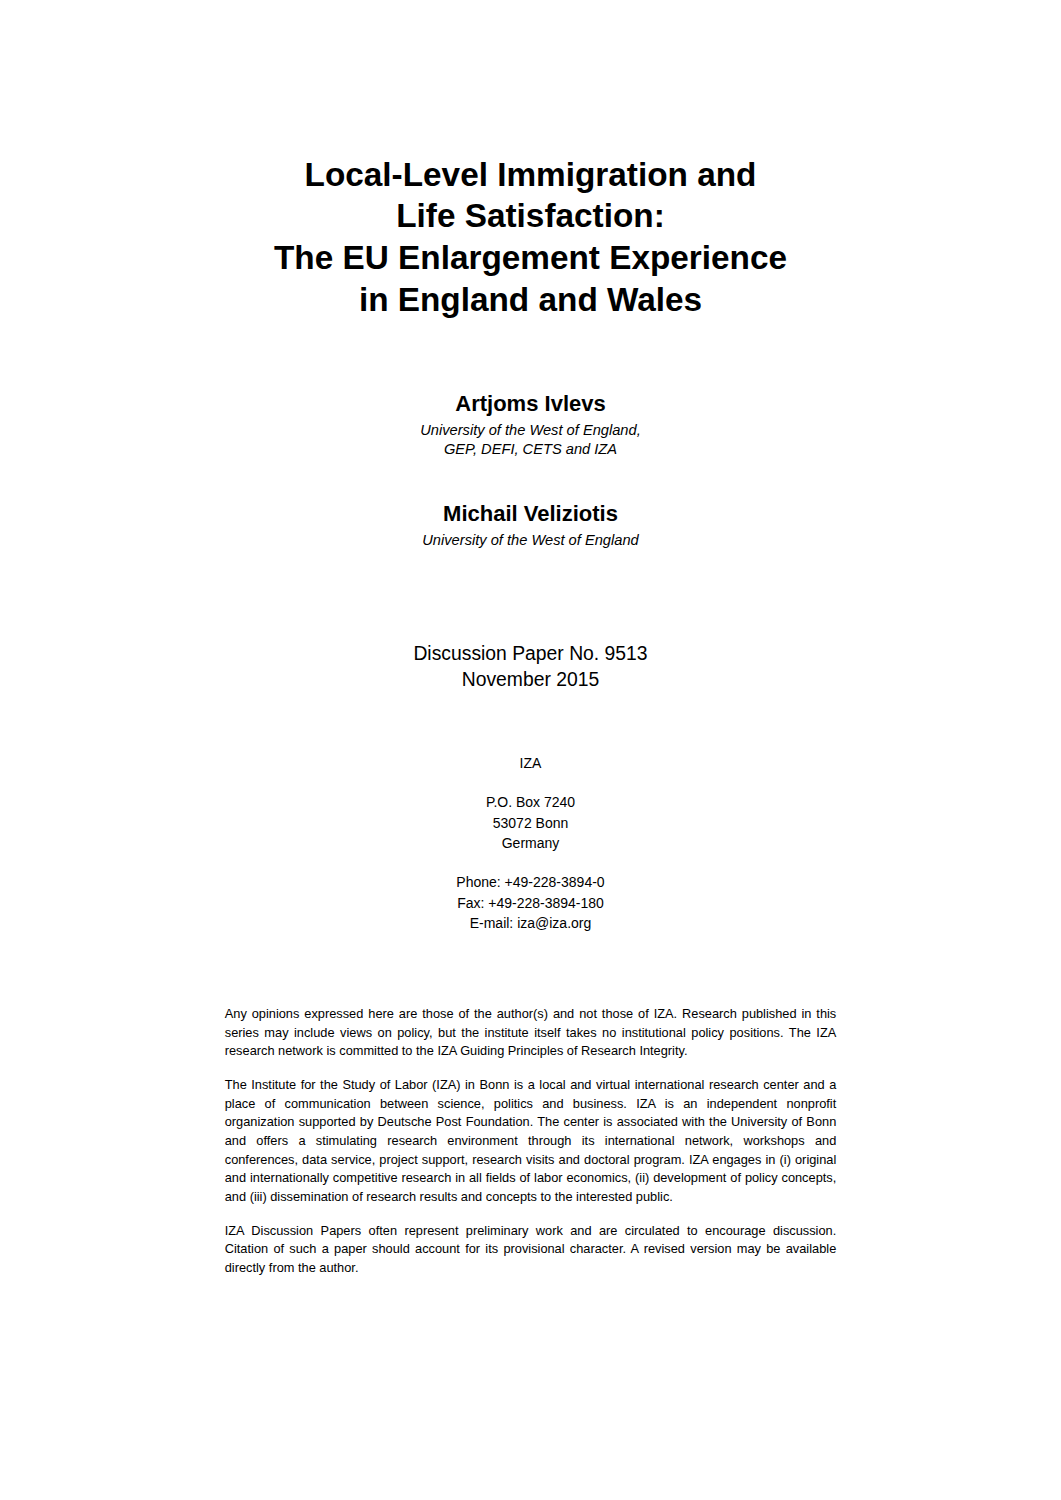Local-Level Immigration and
Life Satisfaction:
The EU Enlargement Experience
in England and Wales
Artjoms Ivlevs
University of the West of England,
GEP, DEFI, CETS and IZA
Michail Veliziotis
University of the West of England
Discussion Paper No. 9513
November 2015
IZA
P.O. Box 7240
53072 Bonn
Germany
Phone: +49-228-3894-0
Fax: +49-228-3894-180
E-mail: iza@iza.org
Any opinions expressed here are those of the author(s) and not those of IZA. Research published in this series may include views on policy, but the institute itself takes no institutional policy positions. The IZA research network is committed to the IZA Guiding Principles of Research Integrity.
The Institute for the Study of Labor (IZA) in Bonn is a local and virtual international research center and a place of communication between science, politics and business. IZA is an independent nonprofit organization supported by Deutsche Post Foundation. The center is associated with the University of Bonn and offers a stimulating research environment through its international network, workshops and conferences, data service, project support, research visits and doctoral program. IZA engages in (i) original and internationally competitive research in all fields of labor economics, (ii) development of policy concepts, and (iii) dissemination of research results and concepts to the interested public.
IZA Discussion Papers often represent preliminary work and are circulated to encourage discussion. Citation of such a paper should account for its provisional character. A revised version may be available directly from the author.